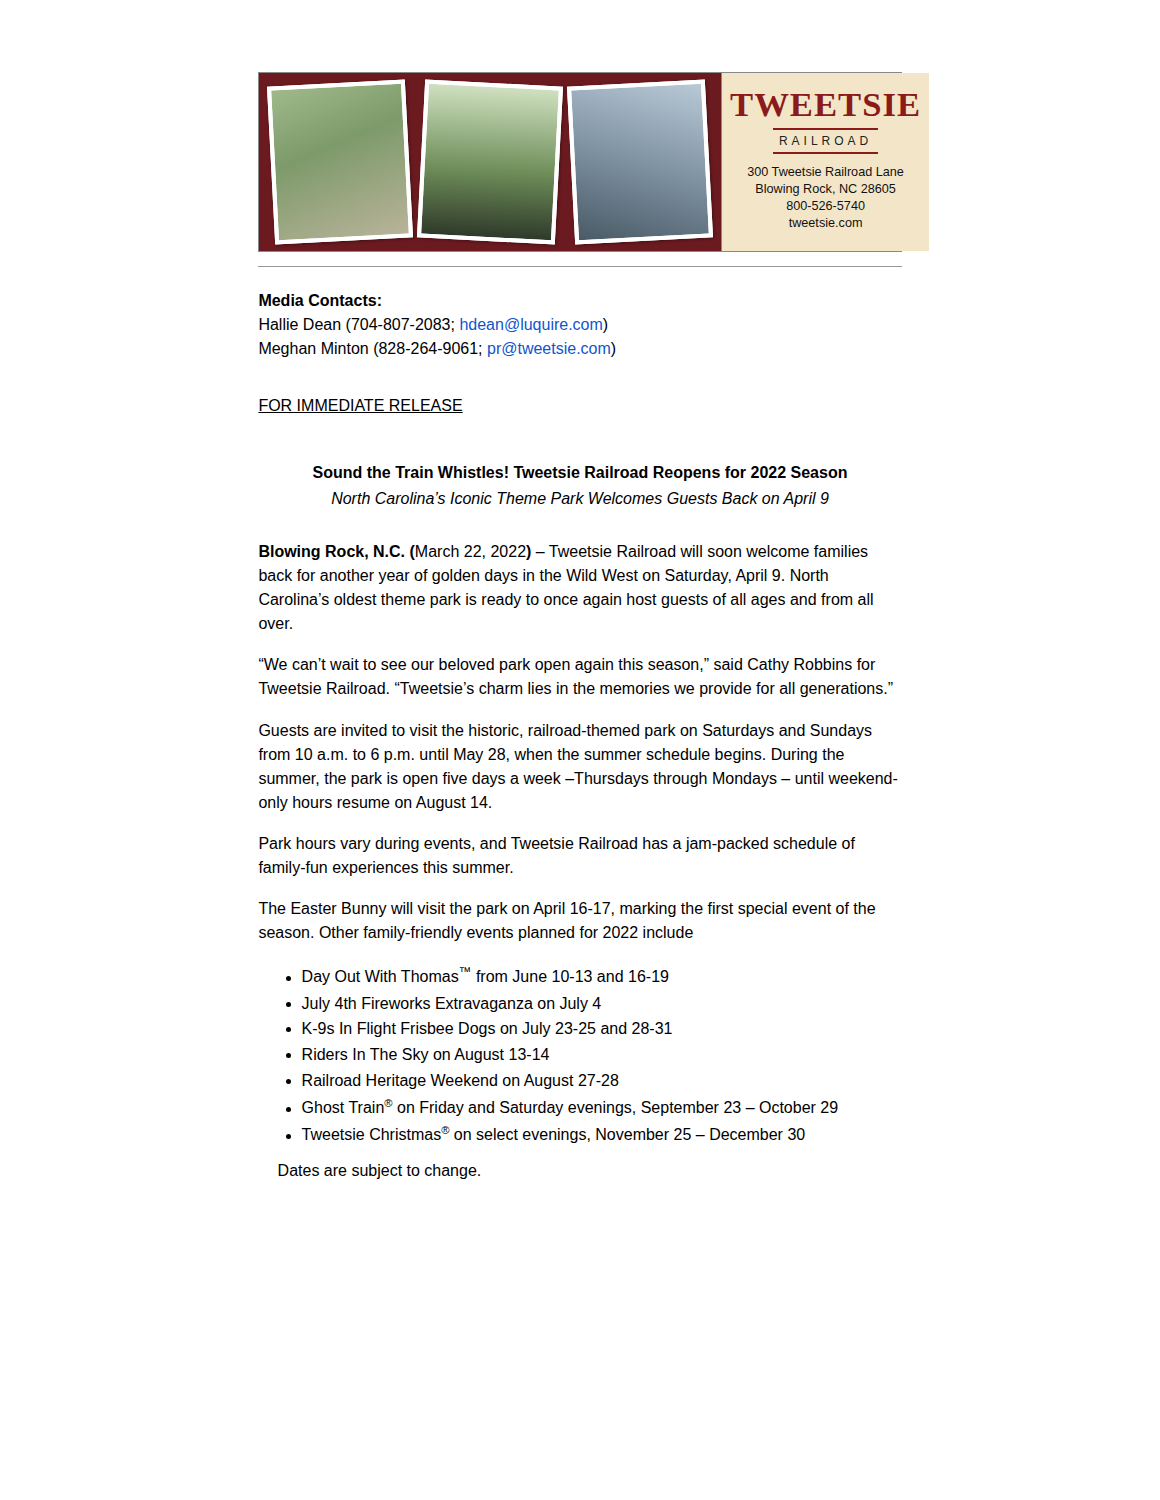TWEETSIE
RAILROAD
300 Tweetsie Railroad Lane
Blowing Rock, NC 28605
800-526-5740
tweetsie.com
Media Contacts:
Hallie Dean (704-807-2083; hdean@luquire.com)
Meghan Minton (828-264-9061; pr@tweetsie.com)
FOR IMMEDIATE RELEASE
Sound the Train Whistles! Tweetsie Railroad Reopens for 2022 Season
North Carolina’s Iconic Theme Park Welcomes Guests Back on April 9
Blowing Rock, N.C. (March 22, 2022) – Tweetsie Railroad will soon welcome families back for another year of golden days in the Wild West on Saturday, April 9. North Carolina’s oldest theme park is ready to once again host guests of all ages and from all over.
“We can’t wait to see our beloved park open again this season,” said Cathy Robbins for Tweetsie Railroad. “Tweetsie’s charm lies in the memories we provide for all generations.”
Guests are invited to visit the historic, railroad-themed park on Saturdays and Sundays from 10 a.m. to 6 p.m. until May 28, when the summer schedule begins. During the summer, the park is open five days a week –Thursdays through Mondays – until weekend-only hours resume on August 14.
Park hours vary during events, and Tweetsie Railroad has a jam-packed schedule of family-fun experiences this summer.
The Easter Bunny will visit the park on April 16-17, marking the first special event of the season. Other family-friendly events planned for 2022 include
Day Out With Thomas™ from June 10-13 and 16-19
July 4th Fireworks Extravaganza on July 4
K-9s In Flight Frisbee Dogs on July 23-25 and 28-31
Riders In The Sky on August 13-14
Railroad Heritage Weekend on August 27-28
Ghost Train® on Friday and Saturday evenings, September 23 – October 29
Tweetsie Christmas® on select evenings, November 25 – December 30
Dates are subject to change.